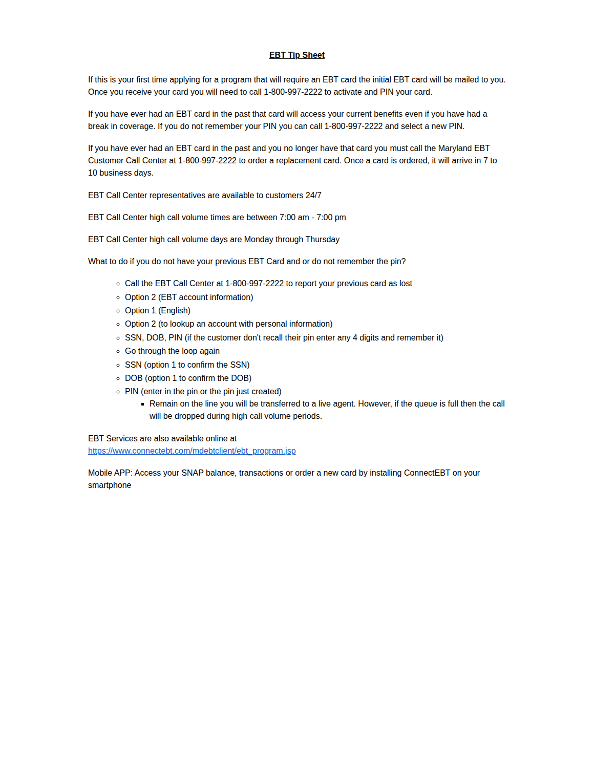EBT Tip Sheet
If this is your first time applying for a program that will require an EBT card the initial EBT card will be mailed to you. Once you receive your card you will need to call 1-800-997-2222 to activate and PIN your card.
If you have ever had an EBT card in the past that card will access your current benefits even if you have had a break in coverage. If you do not remember your PIN you can call 1-800-997-2222 and select a new PIN.
If you have ever had an EBT card in the past and you no longer have that card you must call the Maryland EBT Customer Call Center at 1-800-997-2222 to order a replacement card. Once a card is ordered, it will arrive in 7 to 10 business days.
EBT Call Center representatives are available to customers 24/7
EBT Call Center high call volume times are between 7:00 am - 7:00 pm
EBT Call Center high call volume days are Monday through Thursday
What to do if you do not have your previous EBT Card and or do not remember the pin?
Call the EBT Call Center at 1-800-997-2222 to report your previous card as lost
Option 2 (EBT account information)
Option 1 (English)
Option 2 (to lookup an account with personal information)
SSN, DOB, PIN (if the customer don't recall their pin enter any 4 digits and remember it)
Go through the loop again
SSN (option 1 to confirm the SSN)
DOB (option 1 to confirm the DOB)
PIN (enter in the pin or the pin just created)
Remain on the line you will be transferred to a live agent. However, if the queue is full then the call will be dropped during high call volume periods.
EBT Services are also available online at
https://www.connectebt.com/mdebtclient/ebt_program.jsp
Mobile APP: Access your SNAP balance, transactions or order a new card by installing ConnectEBT on your smartphone